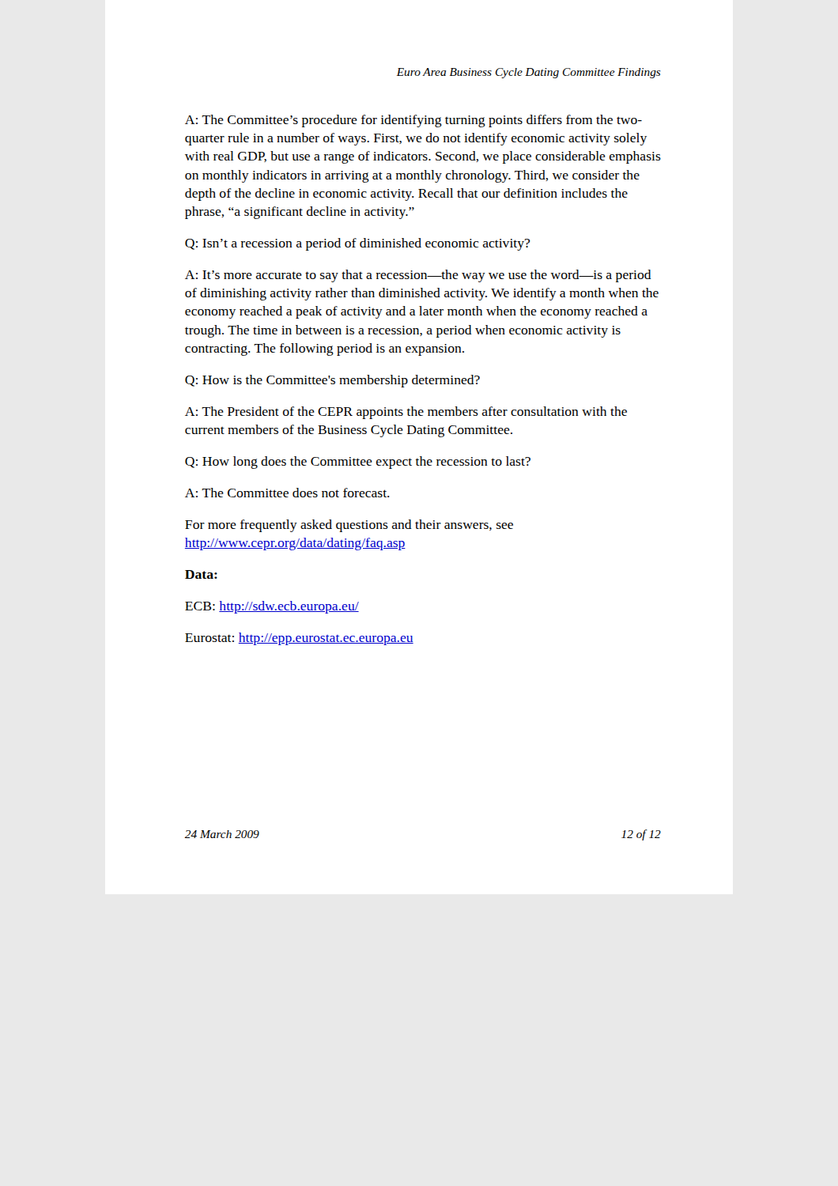Euro Area Business Cycle Dating Committee Findings
A: The Committee’s procedure for identifying turning points differs from the two-quarter rule in a number of ways. First, we do not identify economic activity solely with real GDP, but use a range of indicators. Second, we place considerable emphasis on monthly indicators in arriving at a monthly chronology. Third, we consider the depth of the decline in economic activity. Recall that our definition includes the phrase, “a significant decline in activity.”
Q: Isn’t a recession a period of diminished economic activity?
A: It’s more accurate to say that a recession—the way we use the word—is a period of diminishing activity rather than diminished activity. We identify a month when the economy reached a peak of activity and a later month when the economy reached a trough. The time in between is a recession, a period when economic activity is contracting. The following period is an expansion.
Q: How is the Committee's membership determined?
A: The President of the CEPR appoints the members after consultation with the current members of the Business Cycle Dating Committee.
Q: How long does the Committee expect the recession to last?
A: The Committee does not forecast.
For more frequently asked questions and their answers, see
http://www.cepr.org/data/dating/faq.asp
Data:
ECB: http://sdw.ecb.europa.eu/
Eurostat: http://epp.eurostat.ec.europa.eu
24 March 2009 12 of 12